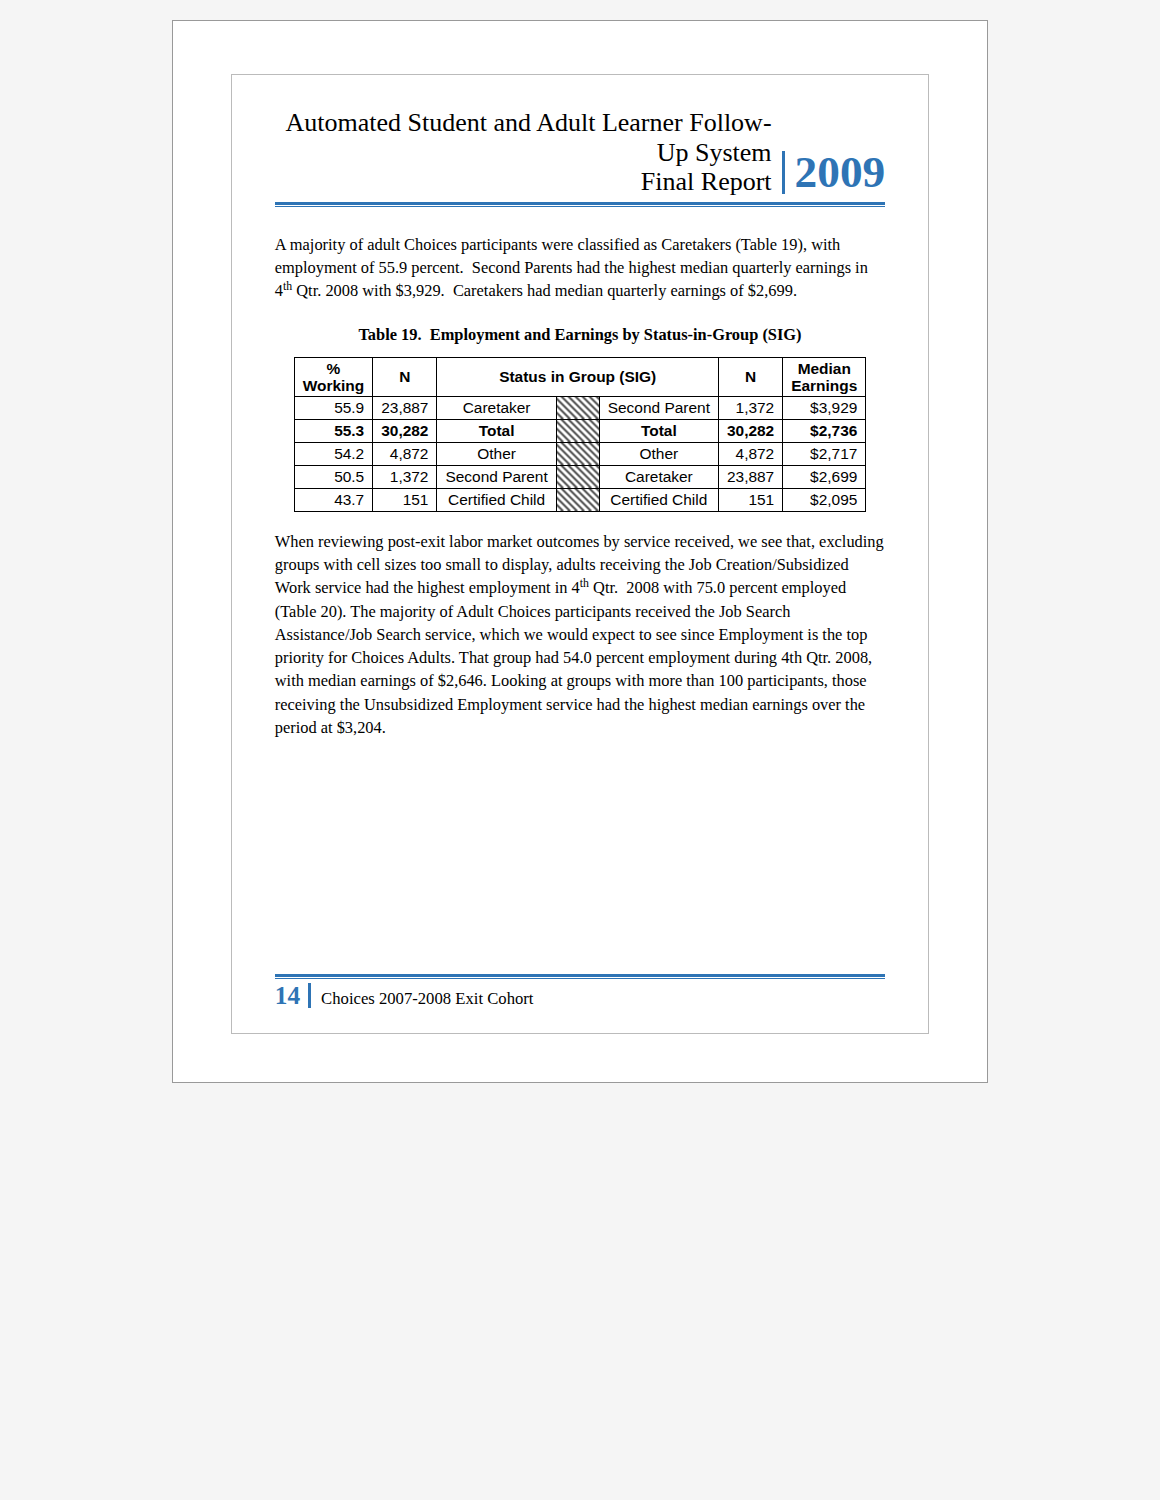Automated Student and Adult Learner Follow-Up System
Final Report
2009
A majority of adult Choices participants were classified as Caretakers (Table 19), with employment of 55.9 percent. Second Parents had the highest median quarterly earnings in 4th Qtr. 2008 with $3,929. Caretakers had median quarterly earnings of $2,699.
Table 19. Employment and Earnings by Status-in-Group (SIG)
| % Working | N | Status in Group (SIG) | N | Median Earnings |
| --- | --- | --- | --- | --- |
| 55.9 | 23,887 | Caretaker | | Second Parent | 1,372 | $3,929 |
| 55.3 | 30,282 | Total | | Total | 30,282 | $2,736 |
| 54.2 | 4,872 | Other | | Other | 4,872 | $2,717 |
| 50.5 | 1,372 | Second Parent | | Caretaker | 23,887 | $2,699 |
| 43.7 | 151 | Certified Child | | Certified Child | 151 | $2,095 |
When reviewing post-exit labor market outcomes by service received, we see that, excluding groups with cell sizes too small to display, adults receiving the Job Creation/Subsidized Work service had the highest employment in 4th Qtr. 2008 with 75.0 percent employed (Table 20). The majority of Adult Choices participants received the Job Search Assistance/Job Search service, which we would expect to see since Employment is the top priority for Choices Adults. That group had 54.0 percent employment during 4th Qtr. 2008, with median earnings of $2,646. Looking at groups with more than 100 participants, those receiving the Unsubsidized Employment service had the highest median earnings over the period at $3,204.
14 Choices 2007-2008 Exit Cohort